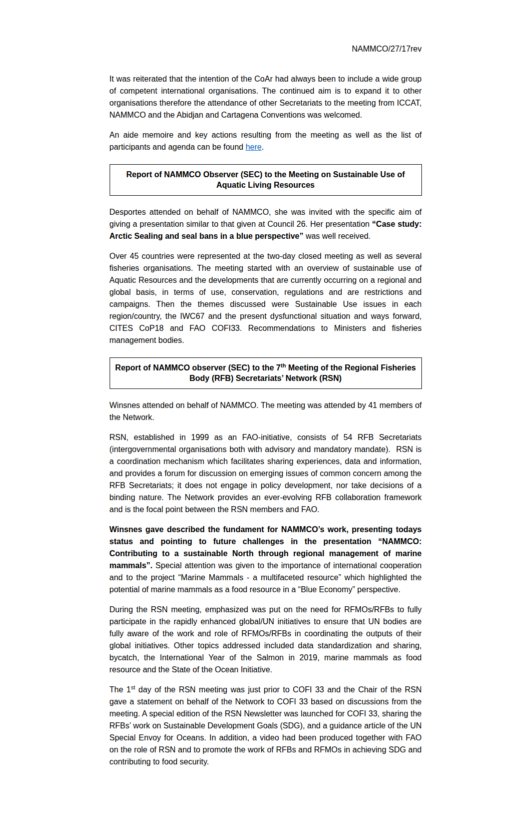NAMMCO/27/17rev
It was reiterated that the intention of the CoAr had always been to include a wide group of competent international organisations. The continued aim is to expand it to other organisations therefore the attendance of other Secretariats to the meeting from ICCAT, NAMMCO and the Abidjan and Cartagena Conventions was welcomed.
An aide memoire and key actions resulting from the meeting as well as the list of participants and agenda can be found here.
Report of NAMMCO Observer (SEC) to the Meeting on Sustainable Use of Aquatic Living Resources
Desportes attended on behalf of NAMMCO, she was invited with the specific aim of giving a presentation similar to that given at Council 26. Her presentation “Case study: Arctic Sealing and seal bans in a blue perspective” was well received.
Over 45 countries were represented at the two-day closed meeting as well as several fisheries organisations. The meeting started with an overview of sustainable use of Aquatic Resources and the developments that are currently occurring on a regional and global basis, in terms of use, conservation, regulations and are restrictions and campaigns. Then the themes discussed were Sustainable Use issues in each region/country, the IWC67 and the present dysfunctional situation and ways forward, CITES CoP18 and FAO COFI33. Recommendations to Ministers and fisheries management bodies.
Report of NAMMCO observer (SEC) to the 7th Meeting of the Regional Fisheries Body (RFB) Secretariats’ Network (RSN)
Winsnes attended on behalf of NAMMCO. The meeting was attended by 41 members of the Network.
RSN, established in 1999 as an FAO-initiative, consists of 54 RFB Secretariats (intergovernmental organisations both with advisory and mandatory mandate). RSN is a coordination mechanism which facilitates sharing experiences, data and information, and provides a forum for discussion on emerging issues of common concern among the RFB Secretariats; it does not engage in policy development, nor take decisions of a binding nature. The Network provides an ever-evolving RFB collaboration framework and is the focal point between the RSN members and FAO.
Winsnes gave described the fundament for NAMMCO’s work, presenting todays status and pointing to future challenges in the presentation “NAMMCO: Contributing to a sustainable North through regional management of marine mammals”. Special attention was given to the importance of international cooperation and to the project “Marine Mammals - a multifaceted resource” which highlighted the potential of marine mammals as a food resource in a “Blue Economy” perspective.
During the RSN meeting, emphasized was put on the need for RFMOs/RFBs to fully participate in the rapidly enhanced global/UN initiatives to ensure that UN bodies are fully aware of the work and role of RFMOs/RFBs in coordinating the outputs of their global initiatives. Other topics addressed included data standardization and sharing, bycatch, the International Year of the Salmon in 2019, marine mammals as food resource and the State of the Ocean Initiative.
The 1st day of the RSN meeting was just prior to COFI 33 and the Chair of the RSN gave a statement on behalf of the Network to COFI 33 based on discussions from the meeting. A special edition of the RSN Newsletter was launched for COFI 33, sharing the RFBs’ work on Sustainable Development Goals (SDG), and a guidance article of the UN Special Envoy for Oceans. In addition, a video had been produced together with FAO on the role of RSN and to promote the work of RFBs and RFMOs in achieving SDG and contributing to food security.